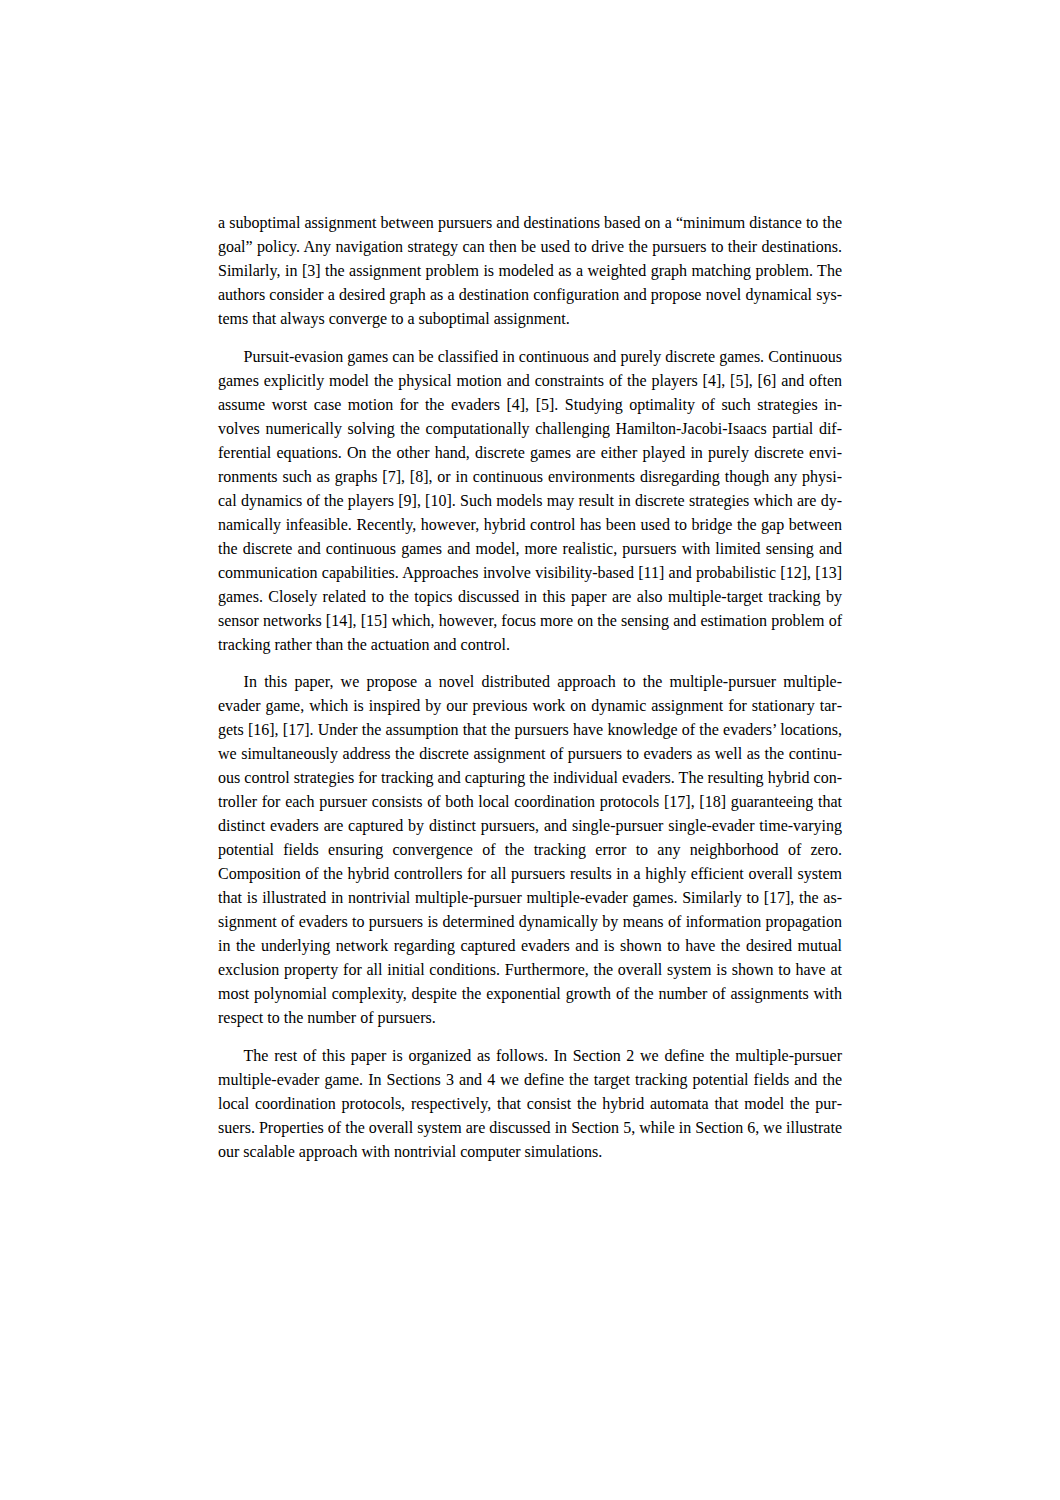a suboptimal assignment between pursuers and destinations based on a “minimum distance to the goal” policy. Any navigation strategy can then be used to drive the pursuers to their destinations. Similarly, in [3] the assignment problem is modeled as a weighted graph matching problem. The authors consider a desired graph as a destination configuration and propose novel dynamical systems that always converge to a suboptimal assignment.
Pursuit-evasion games can be classified in continuous and purely discrete games. Continuous games explicitly model the physical motion and constraints of the players [4], [5], [6] and often assume worst case motion for the evaders [4], [5]. Studying optimality of such strategies involves numerically solving the computationally challenging Hamilton-Jacobi-Isaacs partial differential equations. On the other hand, discrete games are either played in purely discrete environments such as graphs [7], [8], or in continuous environments disregarding though any physical dynamics of the players [9], [10]. Such models may result in discrete strategies which are dynamically infeasible. Recently, however, hybrid control has been used to bridge the gap between the discrete and continuous games and model, more realistic, pursuers with limited sensing and communication capabilities. Approaches involve visibility-based [11] and probabilistic [12], [13] games. Closely related to the topics discussed in this paper are also multiple-target tracking by sensor networks [14], [15] which, however, focus more on the sensing and estimation problem of tracking rather than the actuation and control.
In this paper, we propose a novel distributed approach to the multiple-pursuer multiple-evader game, which is inspired by our previous work on dynamic assignment for stationary targets [16], [17]. Under the assumption that the pursuers have knowledge of the evaders’ locations, we simultaneously address the discrete assignment of pursuers to evaders as well as the continuous control strategies for tracking and capturing the individual evaders. The resulting hybrid controller for each pursuer consists of both local coordination protocols [17], [18] guaranteeing that distinct evaders are captured by distinct pursuers, and single-pursuer single-evader time-varying potential fields ensuring convergence of the tracking error to any neighborhood of zero. Composition of the hybrid controllers for all pursuers results in a highly efficient overall system that is illustrated in nontrivial multiple-pursuer multiple-evader games. Similarly to [17], the assignment of evaders to pursuers is determined dynamically by means of information propagation in the underlying network regarding captured evaders and is shown to have the desired mutual exclusion property for all initial conditions. Furthermore, the overall system is shown to have at most polynomial complexity, despite the exponential growth of the number of assignments with respect to the number of pursuers.
The rest of this paper is organized as follows. In Section 2 we define the multiple-pursuer multiple-evader game. In Sections 3 and 4 we define the target tracking potential fields and the local coordination protocols, respectively, that consist the hybrid automata that model the pursuers. Properties of the overall system are discussed in Section 5, while in Section 6, we illustrate our scalable approach with nontrivial computer simulations.